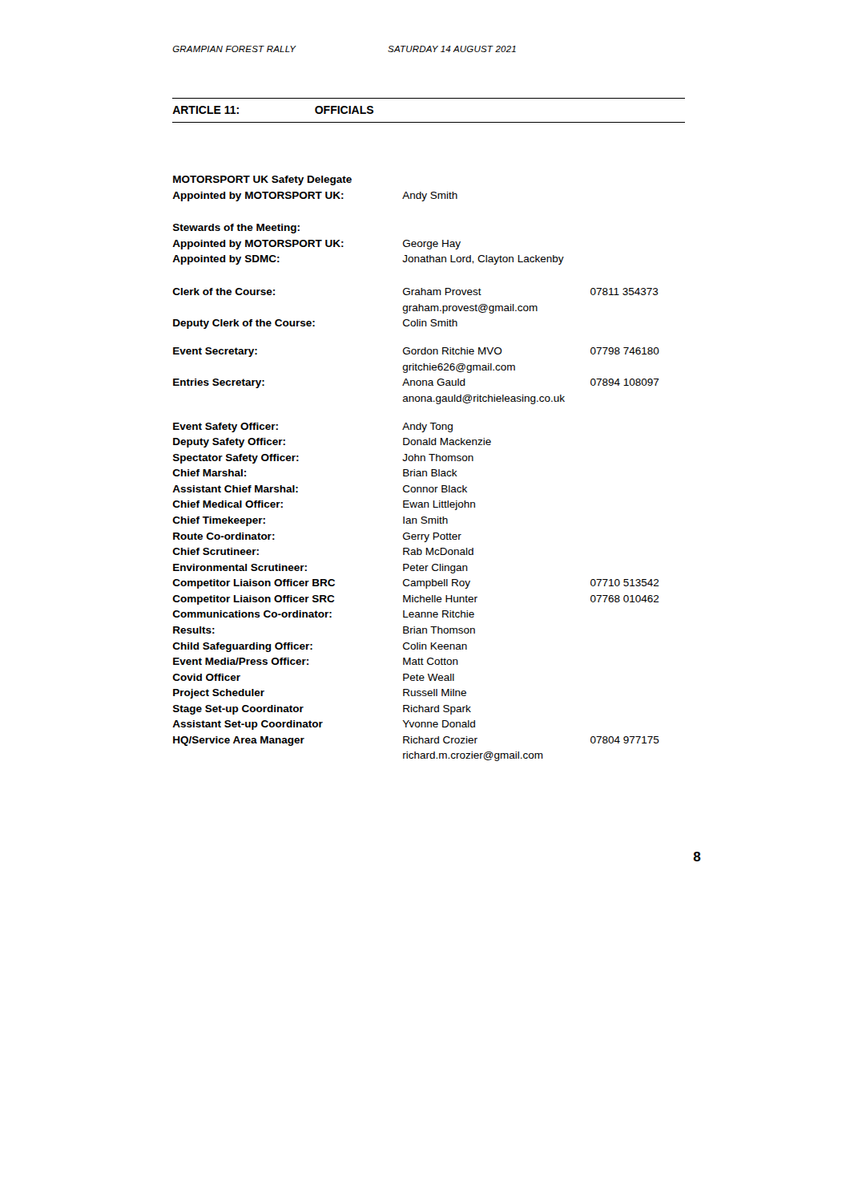GRAMPIAN FOREST RALLY
SATURDAY 14 AUGUST 2021
ARTICLE 11: OFFICIALS
| MOTORSPORT UK Safety Delegate Appointed by MOTORSPORT UK: | Andy Smith | |
| Stewards of the Meeting: Appointed by MOTORSPORT UK: Appointed by SDMC: | George Hay Jonathan Lord, Clayton Lackenby | |
| Clerk of the Course: | Graham Provest graham.provest@gmail.com | 07811 354373 |
| Deputy Clerk of the Course: | Colin Smith | |
| Event Secretary: | Gordon Ritchie MVO gritchie626@gmail.com | 07798 746180 |
| Entries Secretary: | Anona Gauld anona.gauld@ritchieleasing.co.uk | 07894 108097 |
| Event Safety Officer: | Andy Tong | |
| Deputy Safety Officer: | Donald Mackenzie | |
| Spectator Safety Officer: | John Thomson | |
| Chief Marshal: | Brian Black | |
| Assistant Chief Marshal: | Connor Black | |
| Chief Medical Officer: | Ewan Littlejohn | |
| Chief Timekeeper: | Ian Smith | |
| Route Co-ordinator: | Gerry Potter | |
| Chief Scrutineer: | Rab McDonald | |
| Environmental Scrutineer: | Peter Clingan | |
| Competitor Liaison Officer BRC | Campbell Roy | 07710 513542 |
| Competitor Liaison Officer SRC | Michelle Hunter | 07768 010462 |
| Communications Co-ordinator: | Leanne Ritchie | |
| Results: | Brian Thomson | |
| Child Safeguarding Officer: | Colin Keenan | |
| Event Media/Press Officer: | Matt Cotton | |
| Covid Officer | Pete Weall | |
| Project Scheduler | Russell Milne | |
| Stage Set-up Coordinator | Richard Spark | |
| Assistant Set-up Coordinator | Yvonne Donald | |
| HQ/Service Area Manager | Richard Crozier richard.m.crozier@gmail.com | 07804 977175 |
8